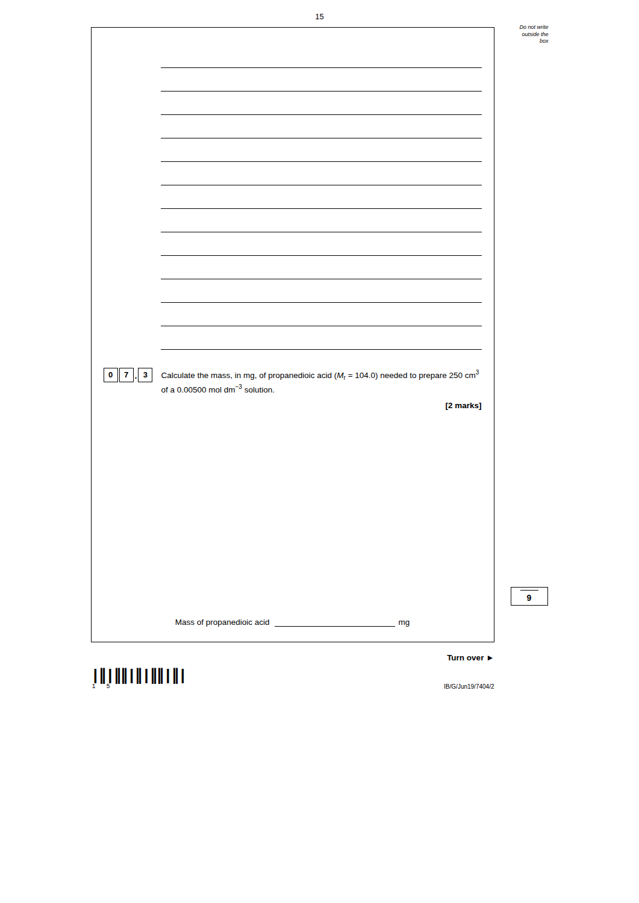15
Do not write
outside the
box
0
7
.
3
Calculate the mass, in mg, of propanedioic acid (Mr = 104.0) needed to prepare 250 cm3 of a 0.00500 mol dm−3 solution.
[2 marks]
Mass of propanedioic acid mg
9
Turn over ►
|∥|∥∥|∥|∥∥|∥|
1 5
IB/G/Jun19/7404/2